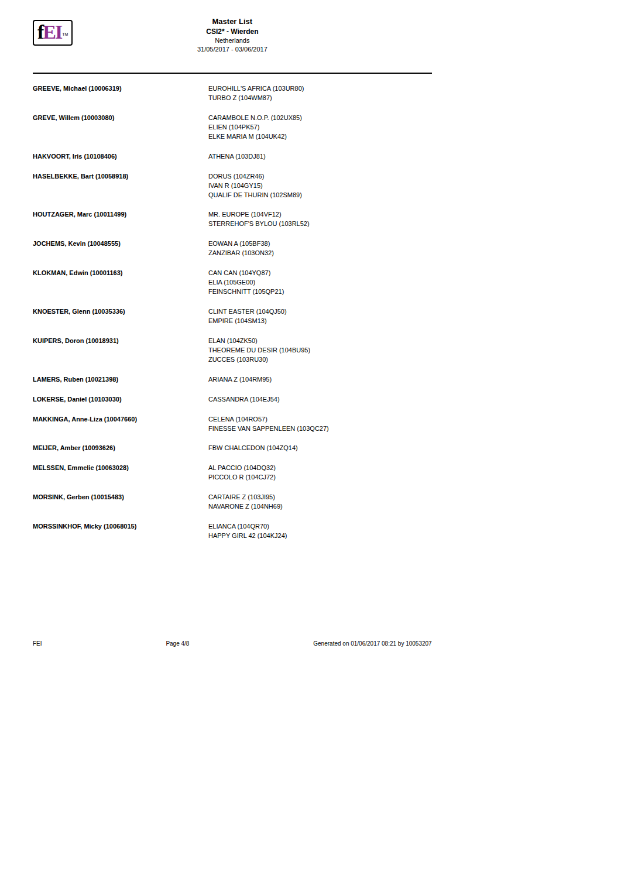fEI TM
Master List
CSI2* - Wierden
Netherlands
31/05/2017 - 03/06/2017
| GREEVE, Michael (10006319) | EUROHILL'S AFRICA (103UR80) TURBO Z (104WM87) |
| GREVE, Willem (10003080) | CARAMBOLE N.O.P. (102UX85) ELIEN (104PK57) ELKE MARIA M (104UK42) |
| HAKVOORT, Iris (10108406) | ATHENA (103DJ81) |
| HASELBEKKE, Bart (10058918) | DORUS (104ZR46) IVAN R (104GY15) QUALIF DE THURIN (102SM89) |
| HOUTZAGER, Marc (10011499) | MR. EUROPE (104VF12) STERREHOF'S BYLOU (103RL52) |
| JOCHEMS, Kevin (10048555) | EOWAN A (105BF38) ZANZIBAR (103ON32) |
| KLOKMAN, Edwin (10001163) | CAN CAN (104YQ87) ELIA (105GE00) FEINSCHNITT (105QP21) |
| KNOESTER, Glenn (10035336) | CLINT EASTER (104QJ50) EMPIRE (104SM13) |
| KUIPERS, Doron (10018931) | ELAN (104ZK50) THEOREME DU DESIR (104BU95) ZUCCES (103RU30) |
| LAMERS, Ruben (10021398) | ARIANA Z (104RM95) |
| LOKERSE, Daniel (10103030) | CASSANDRA (104EJ54) |
| MAKKINGA, Anne-Liza (10047660) | CELENA (104RO57) FINESSE VAN SAPPENLEEN (103QC27) |
| MEIJER, Amber (10093626) | FBW CHALCEDON (104ZQ14) |
| MELSSEN, Emmelie (10063028) | AL PACCIO (104DQ32) PICCOLO R (104CJ72) |
| MORSINK, Gerben (10015483) | CARTAIRE Z (103JI95) NAVARONE Z (104NH69) |
| MORSSINKHOF, Micky (10068015) | ELIANCA (104QR70) HAPPY GIRL 42 (104KJ24) |
FEI
Page 4/8
Generated on 01/06/2017 08:21 by 10053207